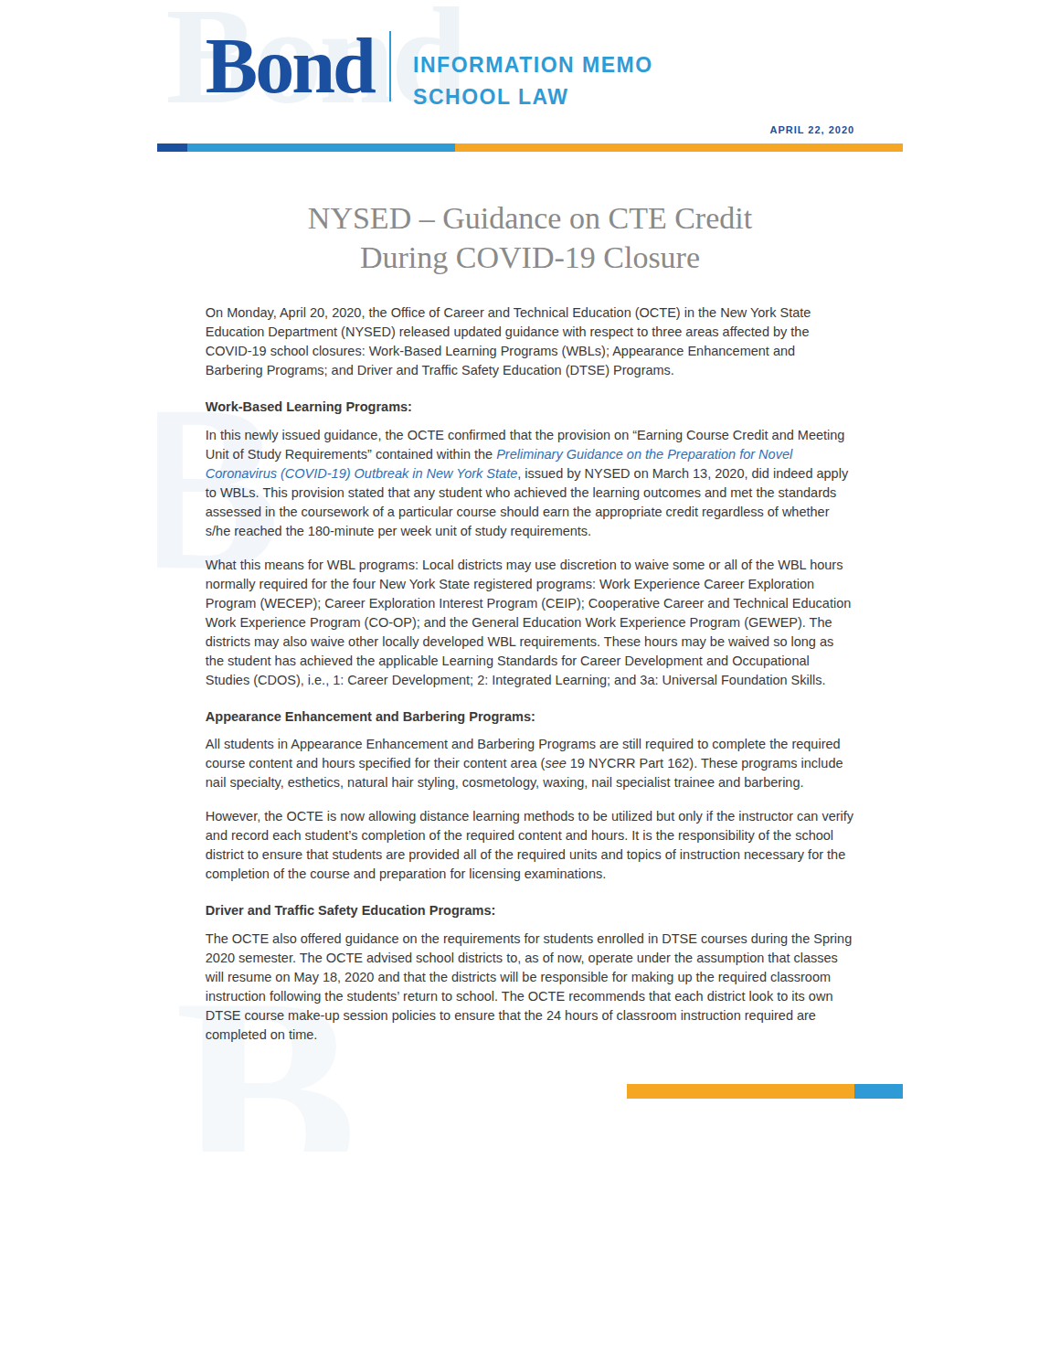Bond
B
B
Bond
Information Memo
School Law
APRIL 22, 2020
NYSED – Guidance on CTE Credit
During COVID-19 Closure
On Monday, April 20, 2020, the Office of Career and Technical Education (OCTE) in the New York State Education Department (NYSED) released updated guidance with respect to three areas affected by the COVID-19 school closures: Work-Based Learning Programs (WBLs); Appearance Enhancement and Barbering Programs; and Driver and Traffic Safety Education (DTSE) Programs.
Work-Based Learning Programs:
In this newly issued guidance, the OCTE confirmed that the provision on “Earning Course Credit and Meeting Unit of Study Requirements” contained within the Preliminary Guidance on the Preparation for Novel Coronavirus (COVID-19) Outbreak in New York State, issued by NYSED on March 13, 2020, did indeed apply to WBLs. This provision stated that any student who achieved the learning outcomes and met the standards assessed in the coursework of a particular course should earn the appropriate credit regardless of whether s/he reached the 180-minute per week unit of study requirements.
What this means for WBL programs: Local districts may use discretion to waive some or all of the WBL hours normally required for the four New York State registered programs: Work Experience Career Exploration Program (WECEP); Career Exploration Interest Program (CEIP); Cooperative Career and Technical Education Work Experience Program (CO-OP); and the General Education Work Experience Program (GEWEP). The districts may also waive other locally developed WBL requirements. These hours may be waived so long as the student has achieved the applicable Learning Standards for Career Development and Occupational Studies (CDOS), i.e., 1: Career Development; 2: Integrated Learning; and 3a: Universal Foundation Skills.
Appearance Enhancement and Barbering Programs:
All students in Appearance Enhancement and Barbering Programs are still required to complete the required course content and hours specified for their content area (see 19 NYCRR Part 162). These programs include nail specialty, esthetics, natural hair styling, cosmetology, waxing, nail specialist trainee and barbering.
However, the OCTE is now allowing distance learning methods to be utilized but only if the instructor can verify and record each student’s completion of the required content and hours. It is the responsibility of the school district to ensure that students are provided all of the required units and topics of instruction necessary for the completion of the course and preparation for licensing examinations.
Driver and Traffic Safety Education Programs:
The OCTE also offered guidance on the requirements for students enrolled in DTSE courses during the Spring 2020 semester. The OCTE advised school districts to, as of now, operate under the assumption that classes will resume on May 18, 2020 and that the districts will be responsible for making up the required classroom instruction following the students’ return to school. The OCTE recommends that each district look to its own DTSE course make-up session policies to ensure that the 24 hours of classroom instruction required are completed on time.